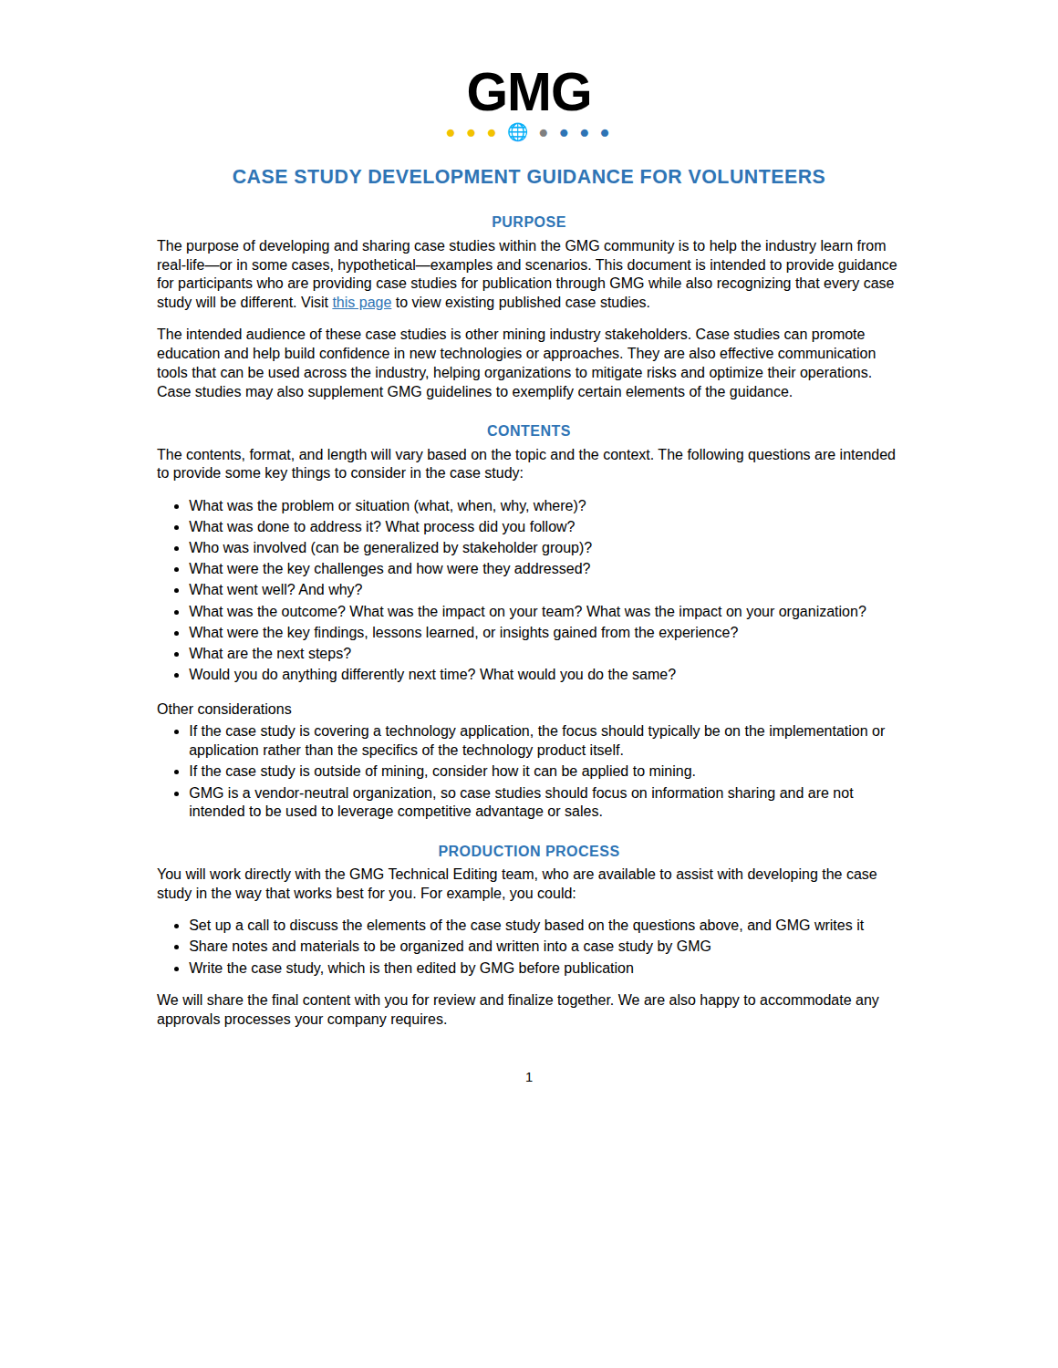GMG
● ● ● 🌐 ● ● ● ●
CASE STUDY DEVELOPMENT GUIDANCE FOR VOLUNTEERS
PURPOSE
The purpose of developing and sharing case studies within the GMG community is to help the industry learn from real-life—or in some cases, hypothetical—examples and scenarios. This document is intended to provide guidance for participants who are providing case studies for publication through GMG while also recognizing that every case study will be different. Visit this page to view existing published case studies.
The intended audience of these case studies is other mining industry stakeholders. Case studies can promote education and help build confidence in new technologies or approaches. They are also effective communication tools that can be used across the industry, helping organizations to mitigate risks and optimize their operations. Case studies may also supplement GMG guidelines to exemplify certain elements of the guidance.
CONTENTS
The contents, format, and length will vary based on the topic and the context. The following questions are intended to provide some key things to consider in the case study:
What was the problem or situation (what, when, why, where)?
What was done to address it? What process did you follow?
Who was involved (can be generalized by stakeholder group)?
What were the key challenges and how were they addressed?
What went well? And why?
What was the outcome? What was the impact on your team? What was the impact on your organization?
What were the key findings, lessons learned, or insights gained from the experience?
What are the next steps?
Would you do anything differently next time? What would you do the same?
Other considerations
If the case study is covering a technology application, the focus should typically be on the implementation or application rather than the specifics of the technology product itself.
If the case study is outside of mining, consider how it can be applied to mining.
GMG is a vendor-neutral organization, so case studies should focus on information sharing and are not intended to be used to leverage competitive advantage or sales.
PRODUCTION PROCESS
You will work directly with the GMG Technical Editing team, who are available to assist with developing the case study in the way that works best for you. For example, you could:
Set up a call to discuss the elements of the case study based on the questions above, and GMG writes it
Share notes and materials to be organized and written into a case study by GMG
Write the case study, which is then edited by GMG before publication
We will share the final content with you for review and finalize together. We are also happy to accommodate any approvals processes your company requires.
1